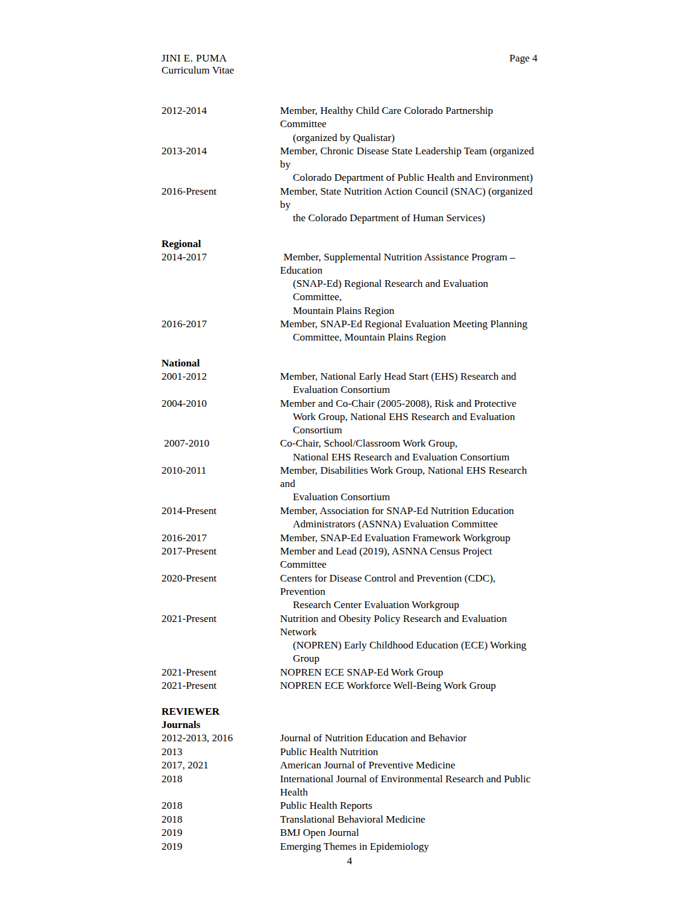JINI E. PUMA
Curriculum Vitae
Page 4
| 2012-2014 | Member, Healthy Child Care Colorado Partnership Committee (organized by Qualistar) |
| 2013-2014 | Member, Chronic Disease State Leadership Team (organized by Colorado Department of Public Health and Environment) |
| 2016-Present | Member, State Nutrition Action Council (SNAC) (organized by the Colorado Department of Human Services) |
Regional
| 2014-2017 | Member, Supplemental Nutrition Assistance Program – Education (SNAP-Ed) Regional Research and Evaluation Committee, Mountain Plains Region |
| 2016-2017 | Member, SNAP-Ed Regional Evaluation Meeting Planning Committee, Mountain Plains Region |
National
| 2001-2012 | Member, National Early Head Start (EHS) Research and Evaluation Consortium |
| 2004-2010 | Member and Co-Chair (2005-2008), Risk and Protective Work Group, National EHS Research and Evaluation Consortium |
| 2007-2010 | Co-Chair, School/Classroom Work Group, National EHS Research and Evaluation Consortium |
| 2010-2011 | Member, Disabilities Work Group, National EHS Research and Evaluation Consortium |
| 2014-Present | Member, Association for SNAP-Ed Nutrition Education Administrators (ASNNA) Evaluation Committee |
| 2016-2017 | Member, SNAP-Ed Evaluation Framework Workgroup |
| 2017-Present | Member and Lead (2019), ASNNA Census Project Committee |
| 2020-Present | Centers for Disease Control and Prevention (CDC), Prevention Research Center Evaluation Workgroup |
| 2021-Present | Nutrition and Obesity Policy Research and Evaluation Network (NOPREN) Early Childhood Education (ECE) Working Group |
| 2021-Present | NOPREN ECE SNAP-Ed Work Group |
| 2021-Present | NOPREN ECE Workforce Well-Being Work Group |
REVIEWER
Journals
| 2012-2013, 2016 | Journal of Nutrition Education and Behavior |
| 2013 | Public Health Nutrition |
| 2017, 2021 | American Journal of Preventive Medicine |
| 2018 | International Journal of Environmental Research and Public Health |
| 2018 | Public Health Reports |
| 2018 | Translational Behavioral Medicine |
| 2019 | BMJ Open Journal |
| 2019 | Emerging Themes in Epidemiology |
4